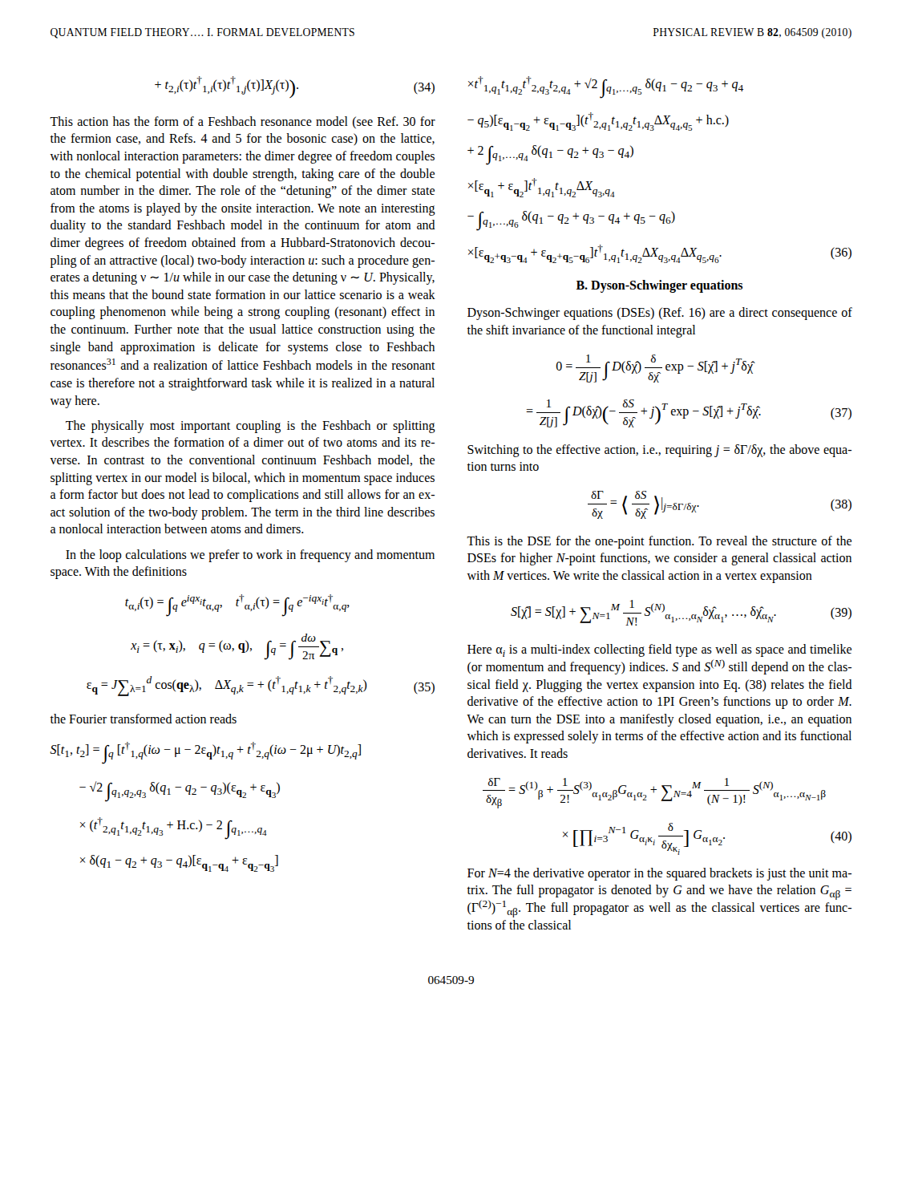Quantum field theory…. I. Formal developments
Physical Review B 82, 064509 (2010)
+ t2,i(τ)t†1,i(τ)t†1,j(τ)]Xj(τ)).
(34)
This action has the form of a Feshbach resonance model (see Ref. 30 for the fermion case, and Refs. 4 and 5 for the bosonic case) on the lattice, with nonlocal interaction parameters: the dimer degree of freedom couples to the chemical potential with double strength, taking care of the double atom number in the dimer. The role of the “detuning” of the dimer state from the atoms is played by the onsite interaction. We note an interesting duality to the standard Feshbach model in the continuum for atom and dimer degrees of freedom obtained from a Hubbard-Stratonovich decoupling of an attractive (local) two-body interaction u: such a procedure generates a detuning ν ∼ 1/u while in our case the detuning ν ∼ U. Physically, this means that the bound state formation in our lattice scenario is a weak coupling phenomenon while being a strong coupling (resonant) effect in the continuum. Further note that the usual lattice construction using the single band approximation is delicate for systems close to Feshbach resonances31 and a realization of lattice Feshbach models in the resonant case is therefore not a straightforward task while it is realized in a natural way here.
The physically most important coupling is the Feshbach or splitting vertex. It describes the formation of a dimer out of two atoms and its reverse. In contrast to the conventional continuum Feshbach model, the splitting vertex in our model is bilocal, which in momentum space induces a form factor but does not lead to complications and still allows for an exact solution of the two-body problem. The term in the third line describes a nonlocal interaction between atoms and dimers.
In the loop calculations we prefer to work in frequency and momentum space. With the definitions
tα,i(τ) = ∫q eiqxitα,q, t†α,i(τ) = ∫q e−iqxit†α,q,
xi = (τ, xi), q = (ω, q), ∫q = ∫ dω 2π∑q ,
εq = J∑λ=1d cos(qeλ), ΔXq,k = + (t†1,qt1,k + t†2,qt2,k)
(35)
the Fourier transformed action reads
S[t1, t2] = ∫q [t†1,q(iω − μ − 2εq)t1,q + t†2,q(iω − 2μ + U)t2,q]
− √2 ∫q1,q2,q3 δ(q1 − q2 − q3)(εq2 + εq3)
× (t†2,q1t1,q2t1,q3 + H.c.) − 2 ∫q1,…,q4
× δ(q1 − q2 + q3 − q4)[εq1−q4 + εq2−q3]
×t†1,q1t1,q2t†2,q3t2,q4 + √2 ∫q1,…,q5 δ(q1 − q2 − q3 + q4
− q5)[εq1−q2 + εq1−q3](t†2,q1t1,q2t1,q3ΔXq4,q5 + h.c.)
+ 2 ∫q1,…,q4 δ(q1 − q2 + q3 − q4)
×[εq1 + εq2]t†1,q1t1,q2ΔXq3,q4
− ∫q1,…,q6 δ(q1 − q2 + q3 − q4 + q5 − q6)
×[εq2+q3−q4 + εq2+q5−q6]t†1,q1t1,q2ΔXq3,q4ΔXq5,q6.
(36)
B. Dyson-Schwinger equations
Dyson-Schwinger equations (DSEs) (Ref. 16) are a direct consequence of the shift invariance of the functional integral
0 = 1 Z[j] ∫ D(δχ̂) δδχ̂ exp − S[χ̂] + jTδχ̂
= 1 Z[j] ∫ D(δχ̂)(− δS δχ̂ + j)T exp − S[χ̂] + jTδχ̂.
(37)
Switching to the effective action, i.e., requiring j = δΓ/δχ, the above equation turns into
δΓ δχ = ⟨ δS δχ̂ ⟩|j=δΓ/δχ.
(38)
This is the DSE for the one-point function. To reveal the structure of the DSEs for higher N-point functions, we consider a general classical action with M vertices. We write the classical action in a vertex expansion
S[χ̂] = S[χ] + ∑N=1M 1 N! S(N)α1,…,αNδχ̂α1, …, δχ̂αN.
(39)
Here αi is a multi-index collecting field type as well as space and timelike (or momentum and frequency) indices. S and S(N) still depend on the classical field χ. Plugging the vertex expansion into Eq. (38) relates the field derivative of the effective action to 1PI Green’s functions up to order M. We can turn the DSE into a manifestly closed equation, i.e., an equation which is expressed solely in terms of the effective action and its functional derivatives. It reads
δΓ δχβ = S(1)β + 12!S(3)α1α2βGα1α2 + ∑N=4M 1(N − 1)! S(N)α1,…,αN−1β
× [∏i=3N−1 Gαiκi δδχκi] Gα1α2.
(40)
For N=4 the derivative operator in the squared brackets is just the unit matrix. The full propagator is denoted by G and we have the relation Gαβ = (Γ(2))−1αβ. The full propagator as well as the classical vertices are functions of the classical
064509-9